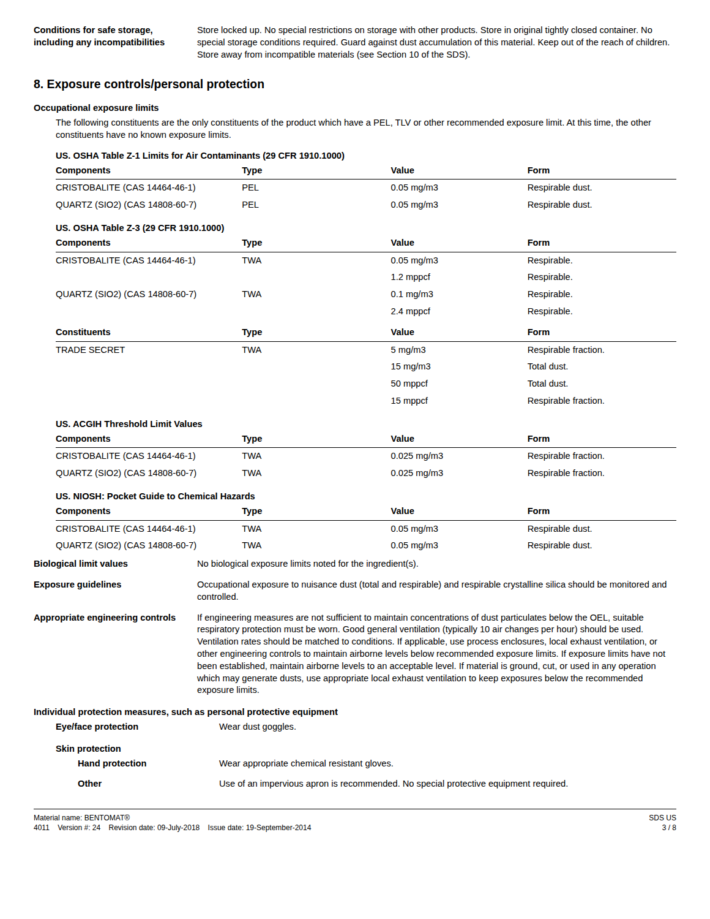Conditions for safe storage, including any incompatibilities
Store locked up. No special restrictions on storage with other products. Store in original tightly closed container. No special storage conditions required. Guard against dust accumulation of this material. Keep out of the reach of children. Store away from incompatible materials (see Section 10 of the SDS).
8. Exposure controls/personal protection
Occupational exposure limits
The following constituents are the only constituents of the product which have a PEL, TLV or other recommended exposure limit. At this time, the other constituents have no known exposure limits.
US. OSHA Table Z-1 Limits for Air Contaminants (29 CFR 1910.1000)
| Components | Type | Value | Form |
| --- | --- | --- | --- |
| CRISTOBALITE (CAS 14464-46-1) | PEL | 0.05 mg/m3 | Respirable dust. |
| QUARTZ (SIO2) (CAS 14808-60-7) | PEL | 0.05 mg/m3 | Respirable dust. |
US. OSHA Table Z-3 (29 CFR 1910.1000)
| Components | Type | Value | Form |
| --- | --- | --- | --- |
| CRISTOBALITE (CAS 14464-46-1) | TWA | 0.05 mg/m3 | Respirable. |
| | | 1.2 mppcf | Respirable. |
| QUARTZ (SIO2) (CAS 14808-60-7) | TWA | 0.1 mg/m3 | Respirable. |
| | | 2.4 mppcf | Respirable. |
| Constituents | Type | Value | Form |
| --- | --- | --- | --- |
| TRADE SECRET | TWA | 5 mg/m3 | Respirable fraction. |
| | | 15 mg/m3 | Total dust. |
| | | 50 mppcf | Total dust. |
| | | 15 mppcf | Respirable fraction. |
US. ACGIH Threshold Limit Values
| Components | Type | Value | Form |
| --- | --- | --- | --- |
| CRISTOBALITE (CAS 14464-46-1) | TWA | 0.025 mg/m3 | Respirable fraction. |
| QUARTZ (SIO2) (CAS 14808-60-7) | TWA | 0.025 mg/m3 | Respirable fraction. |
US. NIOSH: Pocket Guide to Chemical Hazards
| Components | Type | Value | Form |
| --- | --- | --- | --- |
| CRISTOBALITE (CAS 14464-46-1) | TWA | 0.05 mg/m3 | Respirable dust. |
| QUARTZ (SIO2) (CAS 14808-60-7) | TWA | 0.05 mg/m3 | Respirable dust. |
Biological limit values
No biological exposure limits noted for the ingredient(s).
Exposure guidelines
Occupational exposure to nuisance dust (total and respirable) and respirable crystalline silica should be monitored and controlled.
Appropriate engineering controls
If engineering measures are not sufficient to maintain concentrations of dust particulates below the OEL, suitable respiratory protection must be worn. Good general ventilation (typically 10 air changes per hour) should be used. Ventilation rates should be matched to conditions. If applicable, use process enclosures, local exhaust ventilation, or other engineering controls to maintain airborne levels below recommended exposure limits. If exposure limits have not been established, maintain airborne levels to an acceptable level. If material is ground, cut, or used in any operation which may generate dusts, use appropriate local exhaust ventilation to keep exposures below the recommended exposure limits.
Individual protection measures, such as personal protective equipment
Eye/face protection
Wear dust goggles.
Skin protection
Hand protection
Wear appropriate chemical resistant gloves.
Other
Use of an impervious apron is recommended. No special protective equipment required.
Material name: BENTOMAT®
SDS US
4011 Version #: 24 Revision date: 09-July-2018 Issue date: 19-September-2014
3 / 8